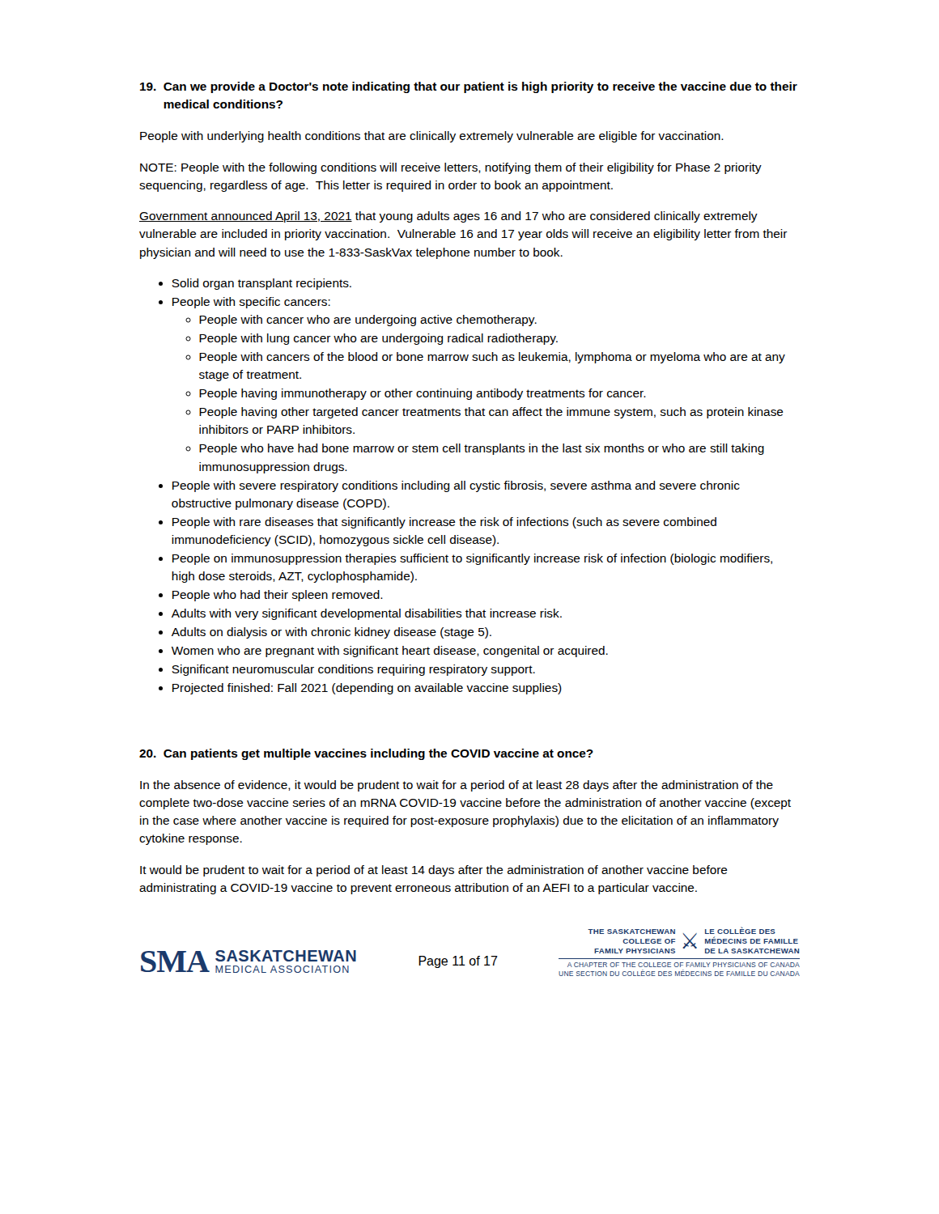19. Can we provide a Doctor's note indicating that our patient is high priority to receive the vaccine due to their medical conditions?
People with underlying health conditions that are clinically extremely vulnerable are eligible for vaccination.
NOTE: People with the following conditions will receive letters, notifying them of their eligibility for Phase 2 priority sequencing, regardless of age. This letter is required in order to book an appointment.
Government announced April 13, 2021 that young adults ages 16 and 17 who are considered clinically extremely vulnerable are included in priority vaccination. Vulnerable 16 and 17 year olds will receive an eligibility letter from their physician and will need to use the 1-833-SaskVax telephone number to book.
Solid organ transplant recipients.
People with specific cancers:
People with cancer who are undergoing active chemotherapy.
People with lung cancer who are undergoing radical radiotherapy.
People with cancers of the blood or bone marrow such as leukemia, lymphoma or myeloma who are at any stage of treatment.
People having immunotherapy or other continuing antibody treatments for cancer.
People having other targeted cancer treatments that can affect the immune system, such as protein kinase inhibitors or PARP inhibitors.
People who have had bone marrow or stem cell transplants in the last six months or who are still taking immunosuppression drugs.
People with severe respiratory conditions including all cystic fibrosis, severe asthma and severe chronic obstructive pulmonary disease (COPD).
People with rare diseases that significantly increase the risk of infections (such as severe combined immunodeficiency (SCID), homozygous sickle cell disease).
People on immunosuppression therapies sufficient to significantly increase risk of infection (biologic modifiers, high dose steroids, AZT, cyclophosphamide).
People who had their spleen removed.
Adults with very significant developmental disabilities that increase risk.
Adults on dialysis or with chronic kidney disease (stage 5).
Women who are pregnant with significant heart disease, congenital or acquired.
Significant neuromuscular conditions requiring respiratory support.
Projected finished: Fall 2021 (depending on available vaccine supplies)
20. Can patients get multiple vaccines including the COVID vaccine at once?
In the absence of evidence, it would be prudent to wait for a period of at least 28 days after the administration of the complete two-dose vaccine series of an mRNA COVID-19 vaccine before the administration of another vaccine (except in the case where another vaccine is required for post-exposure prophylaxis) due to the elicitation of an inflammatory cytokine response.
It would be prudent to wait for a period of at least 14 days after the administration of another vaccine before administrating a COVID-19 vaccine to prevent erroneous attribution of an AEFI to a particular vaccine.
SMA
SASKATCHEWAN
MEDICAL ASSOCIATION
Page 11 of 17
THE SASKATCHEWAN
COLLEGE OF
FAMILY PHYSICIANS
⚔
LE COLLÈGE DES
MÉDECINS DE FAMILLE
DE LA SASKATCHEWAN
A CHAPTER OF THE COLLEGE OF FAMILY PHYSICIANS OF CANADA
UNE SECTION DU COLLÈGE DES MÉDECINS DE FAMILLE DU CANADA